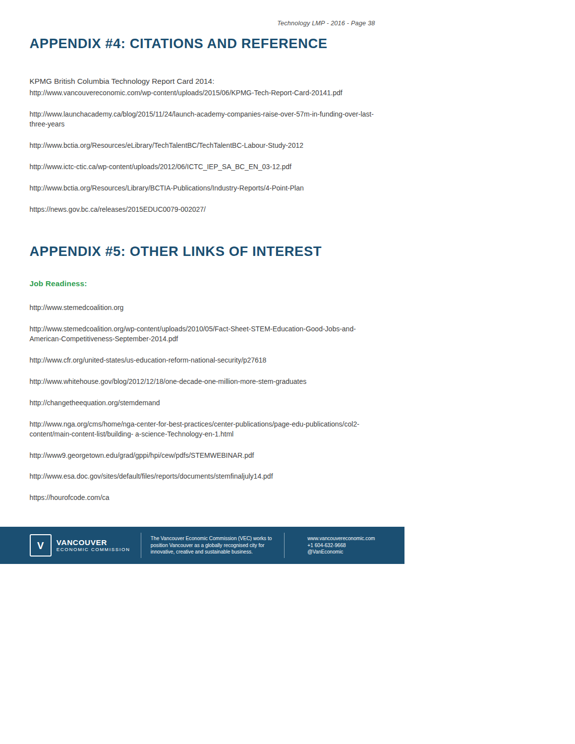Technology LMP - 2016 - Page 38
APPENDIX #4: CITATIONS AND REFERENCE
KPMG British Columbia Technology Report Card 2014: http://www.vancouvereconomic.com/wp-content/uploads/2015/06/KPMG-Tech-Report-Card-20141.pdf
http://www.launchacademy.ca/blog/2015/11/24/launch-academy-companies-raise-over-57m-in-funding-over-last-three-years
http://www.bctia.org/Resources/eLibrary/TechTalentBC/TechTalentBC-Labour-Study-2012
http://www.ictc-ctic.ca/wp-content/uploads/2012/06/ICTC_IEP_SA_BC_EN_03-12.pdf
http://www.bctia.org/Resources/Library/BCTIA-Publications/Industry-Reports/4-Point-Plan
https://news.gov.bc.ca/releases/2015EDUC0079-002027/
APPENDIX #5: OTHER LINKS OF INTEREST
Job Readiness:
http://www.stemedcoalition.org
http://www.stemedcoalition.org/wp-content/uploads/2010/05/Fact-Sheet-STEM-Education-Good-Jobs-and-American-Competitiveness-September-2014.pdf
http://www.cfr.org/united-states/us-education-reform-national-security/p27618
http://www.whitehouse.gov/blog/2012/12/18/one-decade-one-million-more-stem-graduates
http://changetheequation.org/stemdemand
http://www.nga.org/cms/home/nga-center-for-best-practices/center-publications/page-edu-publications/col2-content/main-content-list/building- a-science-Technology-en-1.html
http://www9.georgetown.edu/grad/gppi/hpi/cew/pdfs/STEMWEBINAR.pdf
http://www.esa.doc.gov/sites/default/files/reports/documents/stemfinaljuly14.pdf
https://hourofcode.com/ca
V
VANCOUVER
ECONOMIC COMMISSION
The Vancouver Economic Commission (VEC) works to position Vancouver as a globally recognised city for innovative, creative and sustainable business.
www.vancouvereconomic.com
+1 604-632-9668
@VanEconomic